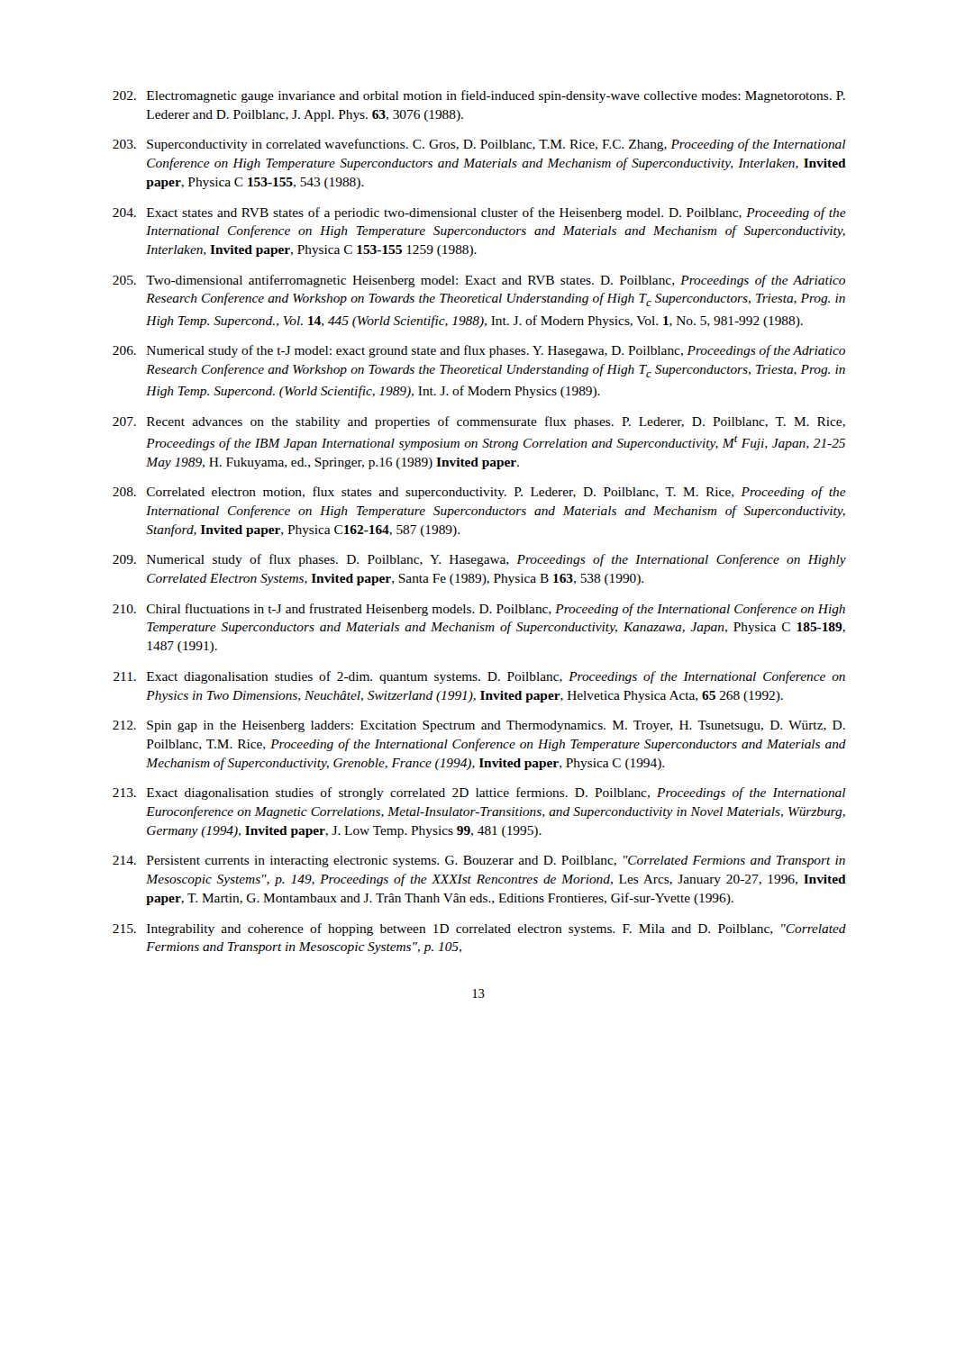202. Electromagnetic gauge invariance and orbital motion in field-induced spin-density-wave collective modes: Magnetorotons. P. Lederer and D. Poilblanc, J. Appl. Phys. 63, 3076 (1988).
203. Superconductivity in correlated wavefunctions. C. Gros, D. Poilblanc, T.M. Rice, F.C. Zhang, Proceeding of the International Conference on High Temperature Superconductors and Materials and Mechanism of Superconductivity, Interlaken, Invited paper, Physica C 153-155, 543 (1988).
204. Exact states and RVB states of a periodic two-dimensional cluster of the Heisenberg model. D. Poilblanc, Proceeding of the International Conference on High Temperature Superconductors and Materials and Mechanism of Superconductivity, Interlaken, Invited paper, Physica C 153-155 1259 (1988).
205. Two-dimensional antiferromagnetic Heisenberg model: Exact and RVB states. D. Poilblanc, Proceedings of the Adriatico Research Conference and Workshop on Towards the Theoretical Understanding of High Tc Superconductors, Triesta, Prog. in High Temp. Supercond., Vol. 14, 445 (World Scientific, 1988), Int. J. of Modern Physics, Vol. 1, No. 5, 981-992 (1988).
206. Numerical study of the t-J model: exact ground state and flux phases. Y. Hasegawa, D. Poilblanc, Proceedings of the Adriatico Research Conference and Workshop on Towards the Theoretical Understanding of High Tc Superconductors, Triesta, Prog. in High Temp. Supercond. (World Scientific, 1989), Int. J. of Modern Physics (1989).
207. Recent advances on the stability and properties of commensurate flux phases. P. Lederer, D. Poilblanc, T. M. Rice, Proceedings of the IBM Japan International symposium on Strong Correlation and Superconductivity, Mt Fuji, Japan, 21-25 May 1989, H. Fukuyama, ed., Springer, p.16 (1989) Invited paper.
208. Correlated electron motion, flux states and superconductivity. P. Lederer, D. Poilblanc, T. M. Rice, Proceeding of the International Conference on High Temperature Superconductors and Materials and Mechanism of Superconductivity, Stanford, Invited paper, Physica C162-164, 587 (1989).
209. Numerical study of flux phases. D. Poilblanc, Y. Hasegawa, Proceedings of the International Conference on Highly Correlated Electron Systems, Invited paper, Santa Fe (1989), Physica B 163, 538 (1990).
210. Chiral fluctuations in t-J and frustrated Heisenberg models. D. Poilblanc, Proceeding of the International Conference on High Temperature Superconductors and Materials and Mechanism of Superconductivity, Kanazawa, Japan, Physica C 185-189, 1487 (1991).
211. Exact diagonalisation studies of 2-dim. quantum systems. D. Poilblanc, Proceedings of the International Conference on Physics in Two Dimensions, Neuchâtel, Switzerland (1991), Invited paper, Helvetica Physica Acta, 65 268 (1992).
212. Spin gap in the Heisenberg ladders: Excitation Spectrum and Thermodynamics. M. Troyer, H. Tsunetsugu, D. Würtz, D. Poilblanc, T.M. Rice, Proceeding of the International Conference on High Temperature Superconductors and Materials and Mechanism of Superconductivity, Grenoble, France (1994), Invited paper, Physica C (1994).
213. Exact diagonalisation studies of strongly correlated 2D lattice fermions. D. Poilblanc, Proceedings of the International Euroconference on Magnetic Correlations, Metal-Insulator-Transitions, and Superconductivity in Novel Materials, Würzburg, Germany (1994), Invited paper, J. Low Temp. Physics 99, 481 (1995).
214. Persistent currents in interacting electronic systems. G. Bouzerar and D. Poilblanc, "Correlated Fermions and Transport in Mesoscopic Systems", p. 149, Proceedings of the XXXIst Rencontres de Moriond, Les Arcs, January 20-27, 1996, Invited paper, T. Martin, G. Montambaux and J. Trân Thanh Vân eds., Editions Frontieres, Gif-sur-Yvette (1996).
215. Integrability and coherence of hopping between 1D correlated electron systems. F. Mila and D. Poilblanc, "Correlated Fermions and Transport in Mesoscopic Systems", p. 105,
13